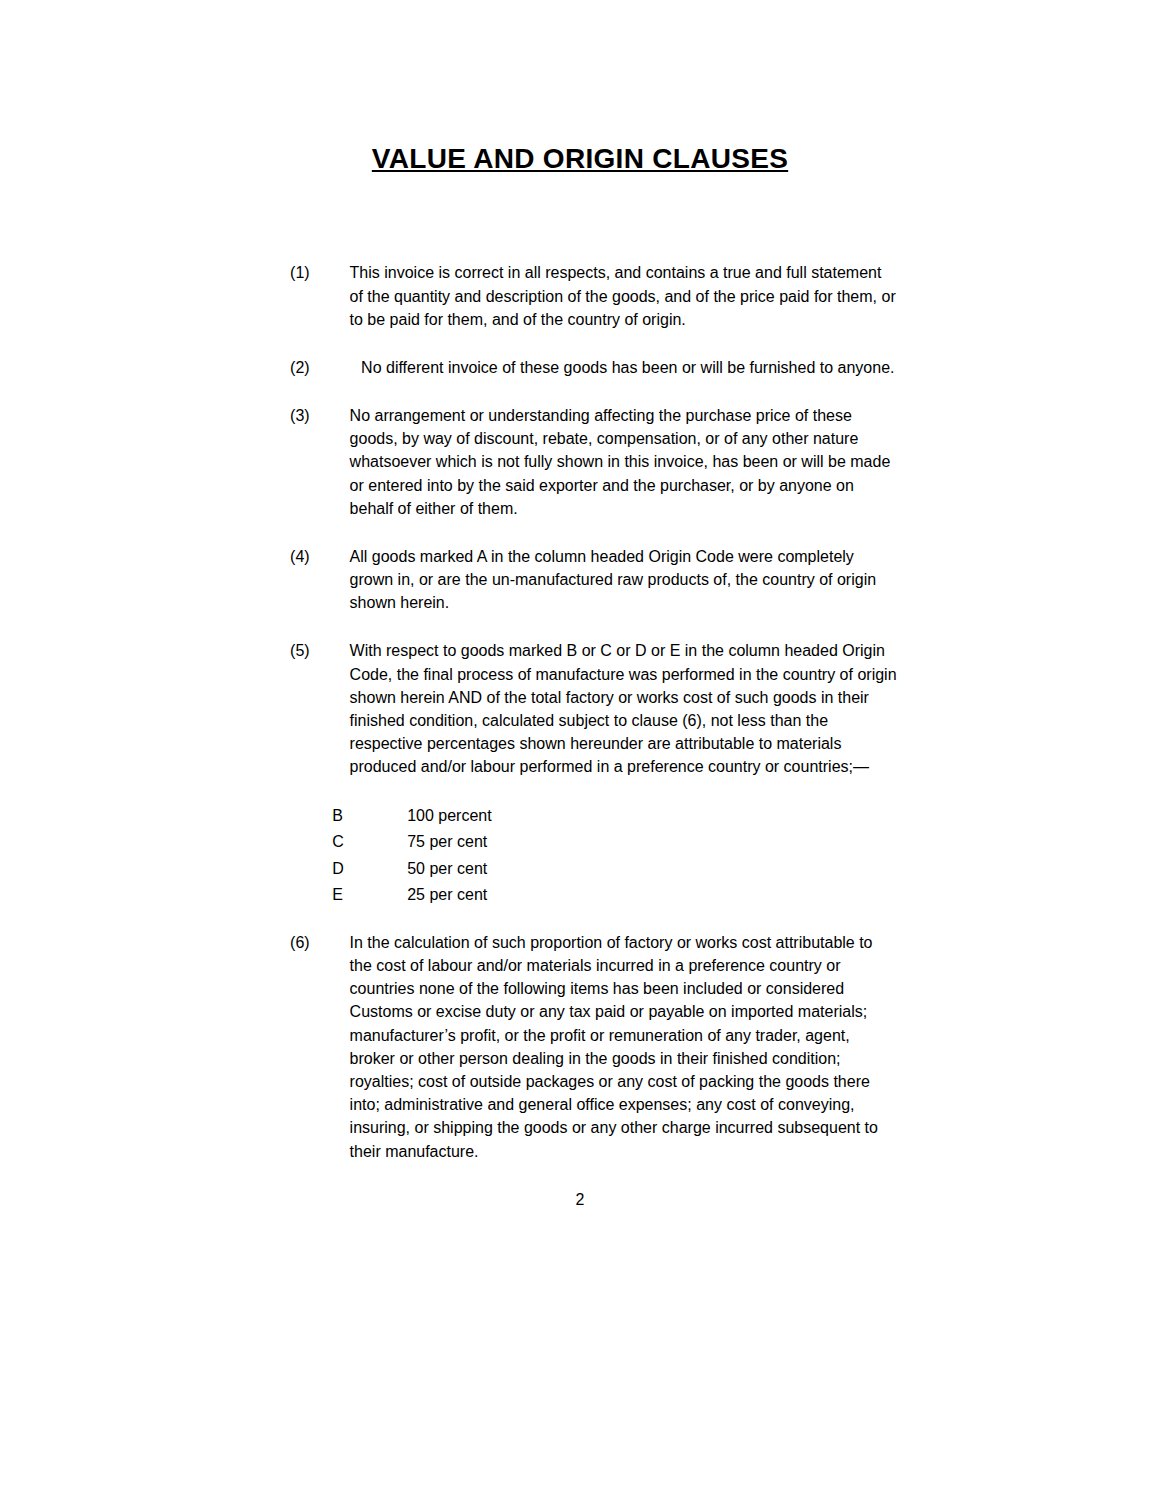VALUE AND ORIGIN CLAUSES
(1)
This invoice is correct in all respects, and contains a true and full statement of the quantity and description of the goods, and of the price paid for them, or to be paid for them, and of the country of origin.
(2)
No different invoice of these goods has been or will be furnished to anyone.
(3)
No arrangement or understanding affecting the purchase price of these goods, by way of discount, rebate, compensation, or of any other nature whatsoever which is not fully shown in this invoice, has been or will be made or entered into by the said exporter and the purchaser, or by anyone on behalf of either of them.
(4)
All goods marked A in the column headed Origin Code were completely grown in, or are the un-manufactured raw products of, the country of origin shown herein.
(5)
With respect to goods marked B or C or D or E in the column headed Origin Code, the final process of manufacture was performed in the country of origin shown herein AND of the total factory or works cost of such goods in their finished condition, calculated subject to clause (6), not less than the respective percentages shown hereunder are attributable to materials produced and/or labour performed in a preference country or countries;—
| B | 100 percent |
| C | 75 per cent |
| D | 50 per cent |
| E | 25 per cent |
(6)
In the calculation of such proportion of factory or works cost attributable to the cost of labour and/or materials incurred in a preference country or countries none of the following items has been included or considered Customs or excise duty or any tax paid or payable on imported materials; manufacturer’s profit, or the profit or remuneration of any trader, agent, broker or other person dealing in the goods in their finished condition; royalties; cost of outside packages or any cost of packing the goods there into; administrative and general office expenses; any cost of conveying, insuring, or shipping the goods or any other charge incurred subsequent to their manufacture.
2